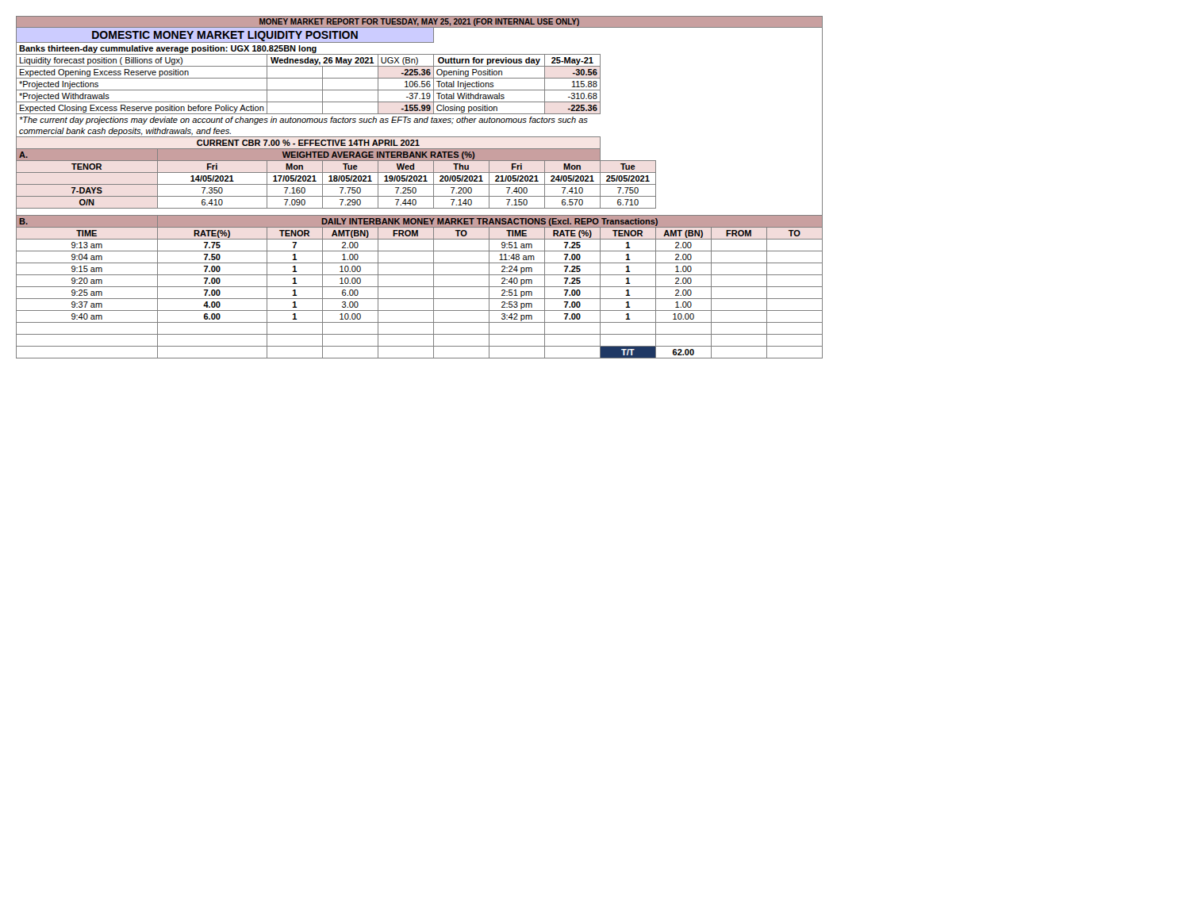| MONEY MARKET REPORT FOR TUESDAY, MAY 25, 2021 (FOR INTERNAL USE ONLY) |
| DOMESTIC MONEY MARKET LIQUIDITY POSITION | | | | | | | |
| Banks thirteen-day cummulative average position: UGX 180.825BN long | | | | | | | |
| Liquidity forecast position ( Billions of Ugx) | Wednesday, 26 May 2021 | UGX (Bn) | Outturn for previous day | 25-May-21 | | | | |
| Expected Opening Excess Reserve position | | | -225.36 | Opening Position | -30.56 | | | | |
| *Projected Injections | | | 106.56 | Total Injections | 115.88 | | | | |
| *Projected Withdrawals | | | -37.19 | Total Withdrawals | -310.68 | | | | |
| Expected Closing Excess Reserve position before Policy Action | | | -155.99 | Closing position | -225.36 | | | | |
| *The current day projections may deviate on account of changes in autonomous factors such as EFTs and taxes; other autonomous factors such as | | | | |
| commercial bank cash deposits, withdrawals, and fees. | | | | |
| CURRENT CBR 7.00 % - EFFECTIVE 14TH APRIL 2021 | | | | |
| A. | WEIGHTED AVERAGE INTERBANK RATES (%) | | | | |
| TENOR | Fri | Mon | Tue | Wed | Thu | Fri | Mon | Tue | | | |
| | 14/05/2021 | 17/05/2021 | 18/05/2021 | 19/05/2021 | 20/05/2021 | 21/05/2021 | 24/05/2021 | 25/05/2021 | | | |
| 7-DAYS | 7.350 | 7.160 | 7.750 | 7.250 | 7.200 | 7.400 | 7.410 | 7.750 | | | |
| O/N | 6.410 | 7.090 | 7.290 | 7.440 | 7.140 | 7.150 | 6.570 | 6.710 | | | |
| B. | DAILY INTERBANK MONEY MARKET TRANSACTIONS (Excl. REPO Transactions) |
| TIME | RATE(%) | TENOR | AMT(BN) | FROM | TO | TIME | RATE (%) | TENOR | AMT (BN) | FROM | TO |
| 9:13 am | 7.75 | 7 | 2.00 | | | 9:51 am | 7.25 | 1 | 2.00 | | |
| 9:04 am | 7.50 | 1 | 1.00 | | | 11:48 am | 7.00 | 1 | 2.00 | | |
| 9:15 am | 7.00 | 1 | 10.00 | | | 2:24 pm | 7.25 | 1 | 1.00 | | |
| 9:20 am | 7.00 | 1 | 10.00 | | | 2:40 pm | 7.25 | 1 | 2.00 | | |
| 9:25 am | 7.00 | 1 | 6.00 | | | 2:51 pm | 7.00 | 1 | 2.00 | | |
| 9:37 am | 4.00 | 1 | 3.00 | | | 2:53 pm | 7.00 | 1 | 1.00 | | |
| 9:40 am | 6.00 | 1 | 10.00 | | | 3:42 pm | 7.00 | 1 | 10.00 | | |
| | | | | | | | | T/T | 62.00 | | |